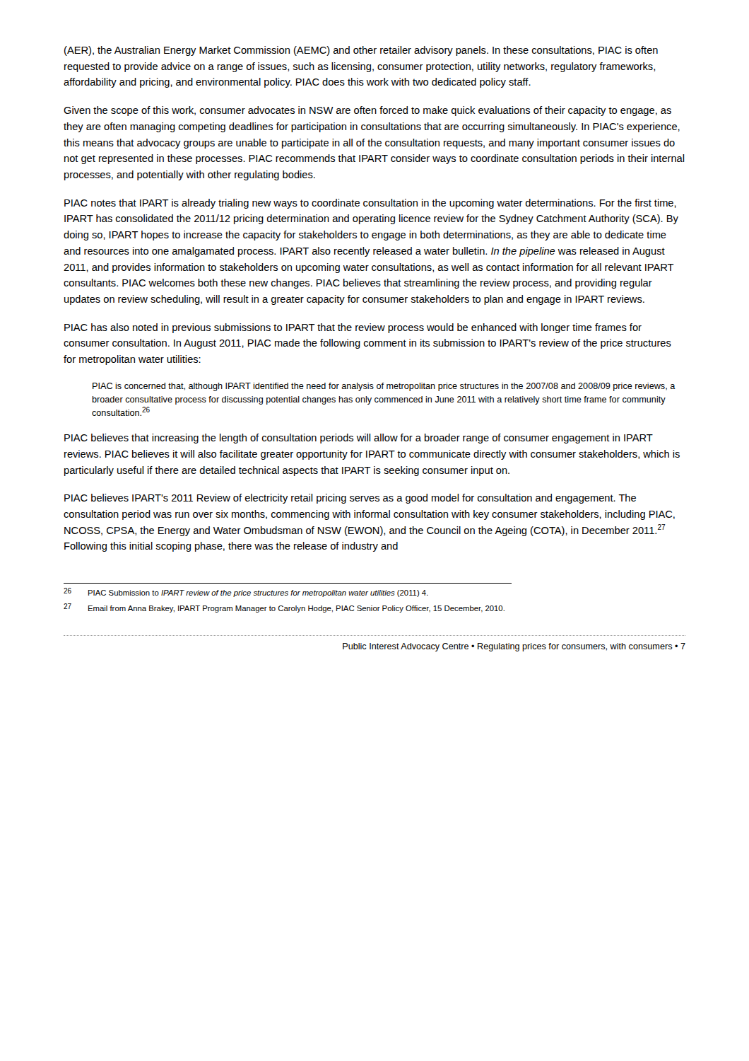(AER), the Australian Energy Market Commission (AEMC) and other retailer advisory panels. In these consultations, PIAC is often requested to provide advice on a range of issues, such as licensing, consumer protection, utility networks, regulatory frameworks, affordability and pricing, and environmental policy. PIAC does this work with two dedicated policy staff.
Given the scope of this work, consumer advocates in NSW are often forced to make quick evaluations of their capacity to engage, as they are often managing competing deadlines for participation in consultations that are occurring simultaneously. In PIAC's experience, this means that advocacy groups are unable to participate in all of the consultation requests, and many important consumer issues do not get represented in these processes. PIAC recommends that IPART consider ways to coordinate consultation periods in their internal processes, and potentially with other regulating bodies.
PIAC notes that IPART is already trialing new ways to coordinate consultation in the upcoming water determinations. For the first time, IPART has consolidated the 2011/12 pricing determination and operating licence review for the Sydney Catchment Authority (SCA). By doing so, IPART hopes to increase the capacity for stakeholders to engage in both determinations, as they are able to dedicate time and resources into one amalgamated process. IPART also recently released a water bulletin. In the pipeline was released in August 2011, and provides information to stakeholders on upcoming water consultations, as well as contact information for all relevant IPART consultants. PIAC welcomes both these new changes. PIAC believes that streamlining the review process, and providing regular updates on review scheduling, will result in a greater capacity for consumer stakeholders to plan and engage in IPART reviews.
PIAC has also noted in previous submissions to IPART that the review process would be enhanced with longer time frames for consumer consultation. In August 2011, PIAC made the following comment in its submission to IPART's review of the price structures for metropolitan water utilities:
PIAC is concerned that, although IPART identified the need for analysis of metropolitan price structures in the 2007/08 and 2008/09 price reviews, a broader consultative process for discussing potential changes has only commenced in June 2011 with a relatively short time frame for community consultation.26
PIAC believes that increasing the length of consultation periods will allow for a broader range of consumer engagement in IPART reviews. PIAC believes it will also facilitate greater opportunity for IPART to communicate directly with consumer stakeholders, which is particularly useful if there are detailed technical aspects that IPART is seeking consumer input on.
PIAC believes IPART's 2011 Review of electricity retail pricing serves as a good model for consultation and engagement. The consultation period was run over six months, commencing with informal consultation with key consumer stakeholders, including PIAC, NCOSS, CPSA, the Energy and Water Ombudsman of NSW (EWON), and the Council on the Ageing (COTA), in December 2011.27 Following this initial scoping phase, there was the release of industry and
26 PIAC Submission to IPART review of the price structures for metropolitan water utilities (2011) 4.
27 Email from Anna Brakey, IPART Program Manager to Carolyn Hodge, PIAC Senior Policy Officer, 15 December, 2010.
Public Interest Advocacy Centre • Regulating prices for consumers, with consumers • 7